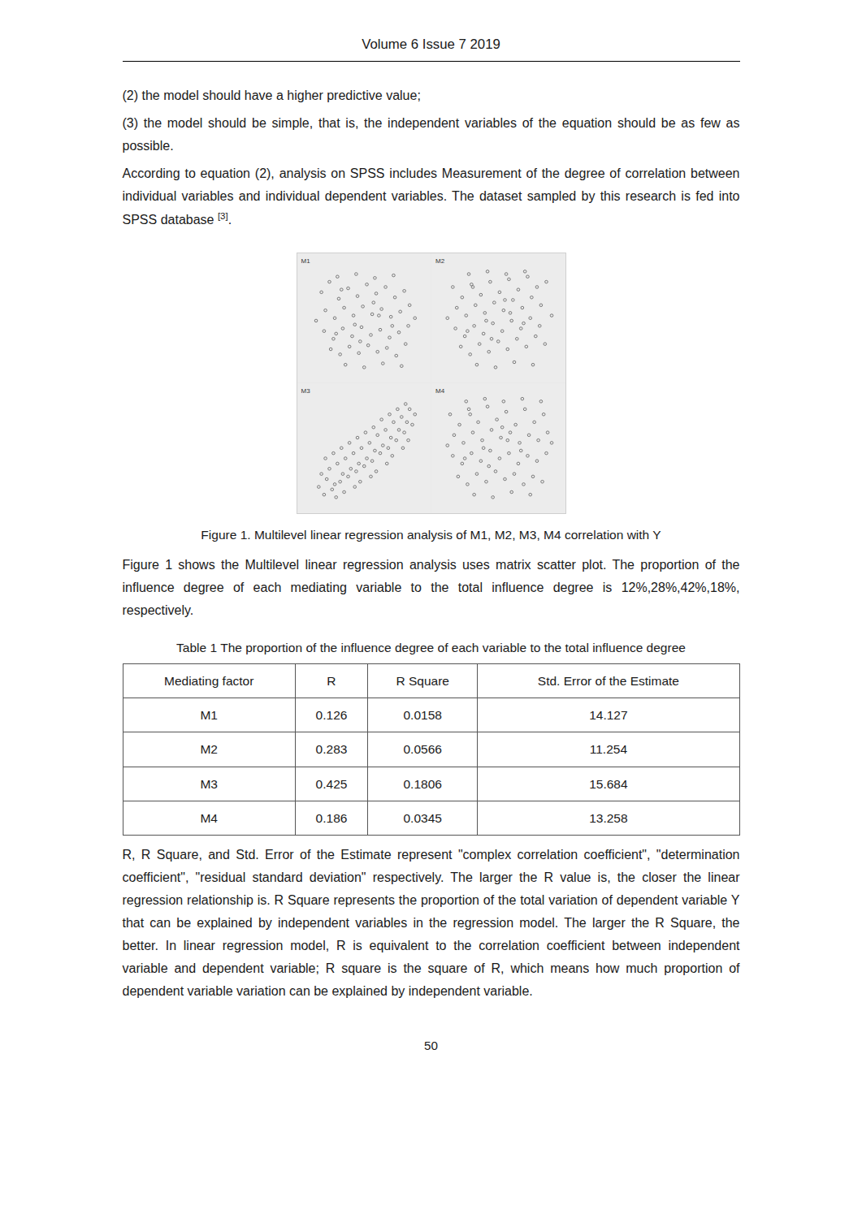Volume 6 Issue 7 2019
(2) the model should have a higher predictive value;
(3) the model should be simple, that is, the independent variables of the equation should be as few as possible.
According to equation (2), analysis on SPSS includes Measurement of the degree of correlation between individual variables and individual dependent variables. The dataset sampled by this research is fed into SPSS database [3].
M1
M2
M3
M4
Figure 1. Multilevel linear regression analysis of M1, M2, M3, M4 correlation with Y
Figure 1 shows the Multilevel linear regression analysis uses matrix scatter plot. The proportion of the influence degree of each mediating variable to the total influence degree is 12%,28%,42%,18%, respectively.
Table 1 The proportion of the influence degree of each variable to the total influence degree
| Mediating factor | R | R Square | Std. Error of the Estimate |
| --- | --- | --- | --- |
| M1 | 0.126 | 0.0158 | 14.127 |
| M2 | 0.283 | 0.0566 | 11.254 |
| M3 | 0.425 | 0.1806 | 15.684 |
| M4 | 0.186 | 0.0345 | 13.258 |
R, R Square, and Std. Error of the Estimate represent "complex correlation coefficient", "determination coefficient", "residual standard deviation" respectively. The larger the R value is, the closer the linear regression relationship is. R Square represents the proportion of the total variation of dependent variable Y that can be explained by independent variables in the regression model. The larger the R Square, the better. In linear regression model, R is equivalent to the correlation coefficient between independent variable and dependent variable; R square is the square of R, which means how much proportion of dependent variable variation can be explained by independent variable.
50